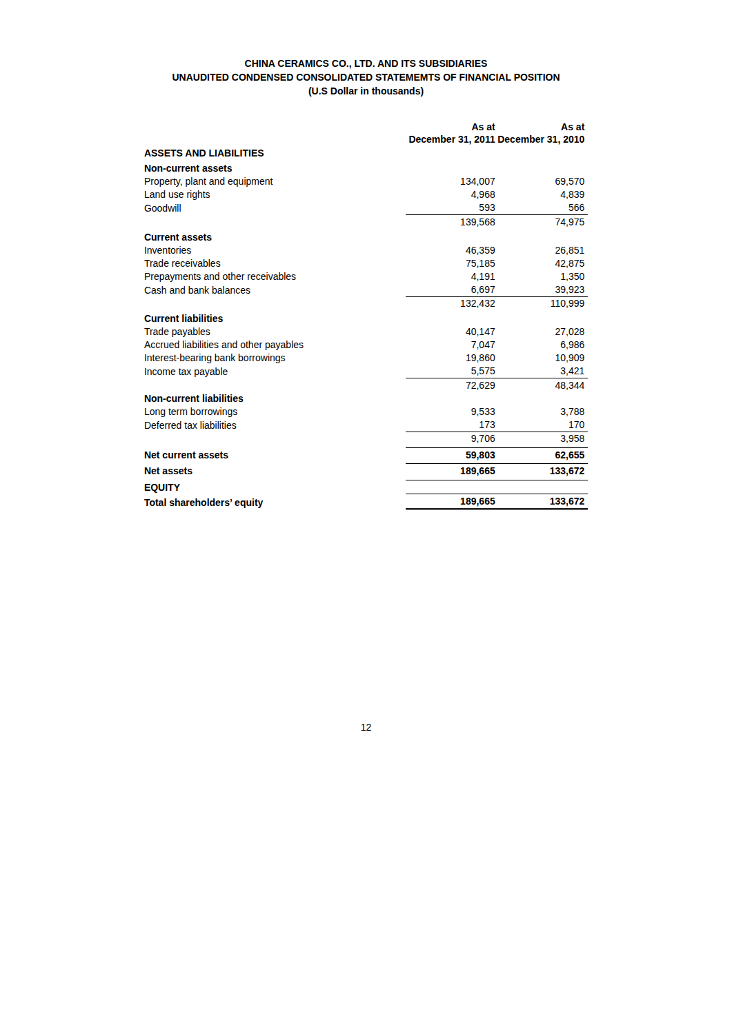CHINA CERAMICS CO., LTD. AND ITS SUBSIDIARIES
UNAUDITED CONDENSED CONSOLIDATED STATEMEMTS OF FINANCIAL POSITION
(U.S Dollar in thousands)
| | As at December 31, 2011 | As at December 31, 2010 |
| ASSETS AND LIABILITIES | | |
| Non-current assets | | |
| Property, plant and equipment | 134,007 | 69,570 |
| Land use rights | 4,968 | 4,839 |
| Goodwill | 593 | 566 |
| | 139,568 | 74,975 |
| Current assets | | |
| Inventories | 46,359 | 26,851 |
| Trade receivables | 75,185 | 42,875 |
| Prepayments and other receivables | 4,191 | 1,350 |
| Cash and bank balances | 6,697 | 39,923 |
| | 132,432 | 110,999 |
| Current liabilities | | |
| Trade payables | 40,147 | 27,028 |
| Accrued liabilities and other payables | 7,047 | 6,986 |
| Interest-bearing bank borrowings | 19,860 | 10,909 |
| Income tax payable | 5,575 | 3,421 |
| | 72,629 | 48,344 |
| Non-current liabilities | | |
| Long term borrowings | 9,533 | 3,788 |
| Deferred tax liabilities | 173 | 170 |
| | 9,706 | 3,958 |
| Net current assets | 59,803 | 62,655 |
| Net assets | 189,665 | 133,672 |
| EQUITY | | |
| Total shareholders’ equity | 189,665 | 133,672 |
12